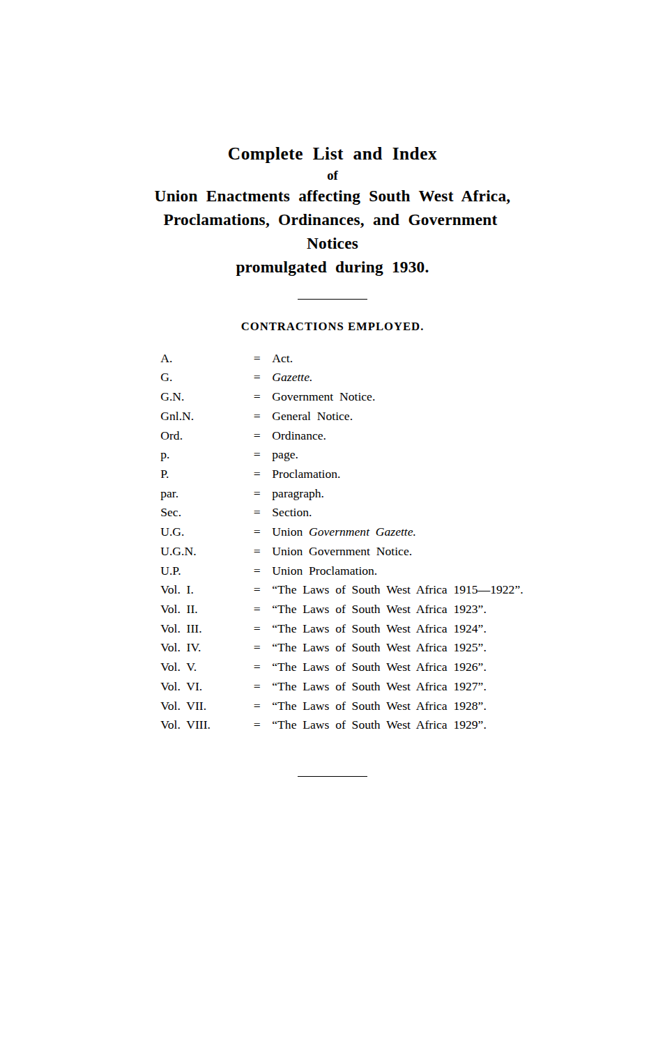Complete List and Index
of
Union Enactments affecting South West Africa,
Proclamations, Ordinances, and Government Notices
promulgated during 1930.
CONTRACTIONS EMPLOYED.
| A. | = | Act. |
| G. | = | Gazette. |
| G.N. | = | Government Notice. |
| Gnl.N. | = | General Notice. |
| Ord. | = | Ordinance. |
| p. | = | page. |
| P. | = | Proclamation. |
| par. | = | paragraph. |
| Sec. | = | Section. |
| U.G. | = | Union Government Gazette. |
| U.G.N. | = | Union Government Notice. |
| U.P. | = | Union Proclamation. |
| Vol. I. | = | “The Laws of South West Africa 1915—1922”. |
| Vol. II. | = | “The Laws of South West Africa 1923”. |
| Vol. III. | = | “The Laws of South West Africa 1924”. |
| Vol. IV. | = | “The Laws of South West Africa 1925”. |
| Vol. V. | = | “The Laws of South West Africa 1926”. |
| Vol. VI. | = | “The Laws of South West Africa 1927”. |
| Vol. VII. | = | “The Laws of South West Africa 1928”. |
| Vol. VIII. | = | “The Laws of South West Africa 1929”. |